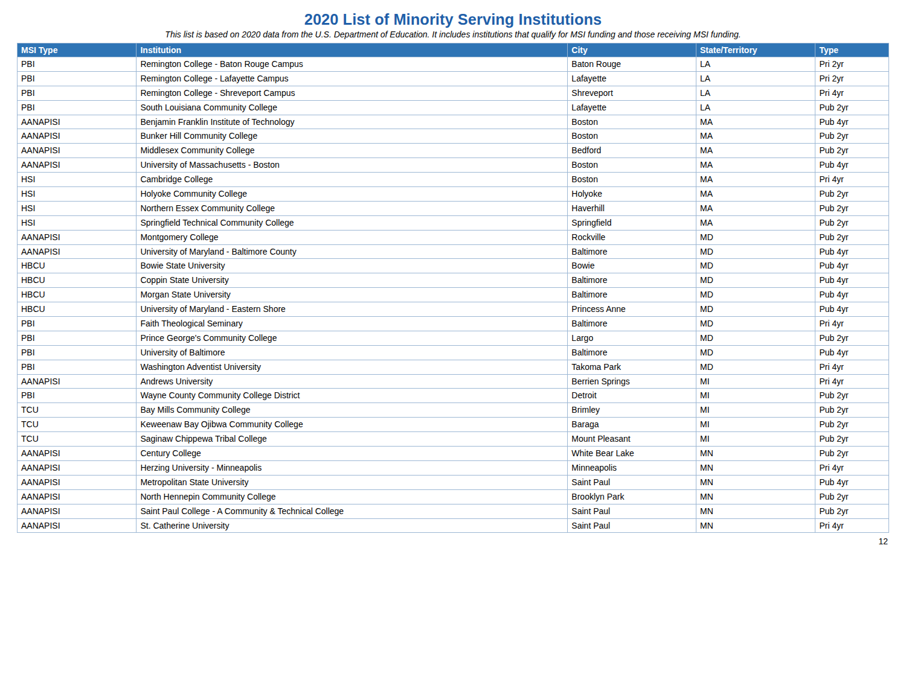2020 List of Minority Serving Institutions
This list is based on 2020 data from the U.S. Department of Education. It includes institutions that qualify for MSI funding and those receiving MSI funding.
| MSI Type | Institution | City | State/Territory | Type |
| --- | --- | --- | --- | --- |
| PBI | Remington College - Baton Rouge Campus | Baton Rouge | LA | Pri 2yr |
| PBI | Remington College - Lafayette Campus | Lafayette | LA | Pri 2yr |
| PBI | Remington College - Shreveport Campus | Shreveport | LA | Pri 4yr |
| PBI | South Louisiana Community College | Lafayette | LA | Pub 2yr |
| AANAPISI | Benjamin Franklin Institute of Technology | Boston | MA | Pub 4yr |
| AANAPISI | Bunker Hill Community College | Boston | MA | Pub 2yr |
| AANAPISI | Middlesex Community College | Bedford | MA | Pub 2yr |
| AANAPISI | University of Massachusetts - Boston | Boston | MA | Pub 4yr |
| HSI | Cambridge College | Boston | MA | Pri 4yr |
| HSI | Holyoke Community College | Holyoke | MA | Pub 2yr |
| HSI | Northern Essex Community College | Haverhill | MA | Pub 2yr |
| HSI | Springfield Technical Community College | Springfield | MA | Pub 2yr |
| AANAPISI | Montgomery College | Rockville | MD | Pub 2yr |
| AANAPISI | University of Maryland - Baltimore County | Baltimore | MD | Pub 4yr |
| HBCU | Bowie State University | Bowie | MD | Pub 4yr |
| HBCU | Coppin State University | Baltimore | MD | Pub 4yr |
| HBCU | Morgan State University | Baltimore | MD | Pub 4yr |
| HBCU | University of Maryland - Eastern Shore | Princess Anne | MD | Pub 4yr |
| PBI | Faith Theological Seminary | Baltimore | MD | Pri 4yr |
| PBI | Prince George's Community College | Largo | MD | Pub 2yr |
| PBI | University of Baltimore | Baltimore | MD | Pub 4yr |
| PBI | Washington Adventist University | Takoma Park | MD | Pri 4yr |
| AANAPISI | Andrews University | Berrien Springs | MI | Pri 4yr |
| PBI | Wayne County Community College District | Detroit | MI | Pub 2yr |
| TCU | Bay Mills Community College | Brimley | MI | Pub 2yr |
| TCU | Keweenaw Bay Ojibwa Community College | Baraga | MI | Pub 2yr |
| TCU | Saginaw Chippewa Tribal College | Mount Pleasant | MI | Pub 2yr |
| AANAPISI | Century College | White Bear Lake | MN | Pub 2yr |
| AANAPISI | Herzing University - Minneapolis | Minneapolis | MN | Pri 4yr |
| AANAPISI | Metropolitan State University | Saint Paul | MN | Pub 4yr |
| AANAPISI | North Hennepin Community College | Brooklyn Park | MN | Pub 2yr |
| AANAPISI | Saint Paul College - A Community & Technical College | Saint Paul | MN | Pub 2yr |
| AANAPISI | St. Catherine University | Saint Paul | MN | Pri 4yr |
12